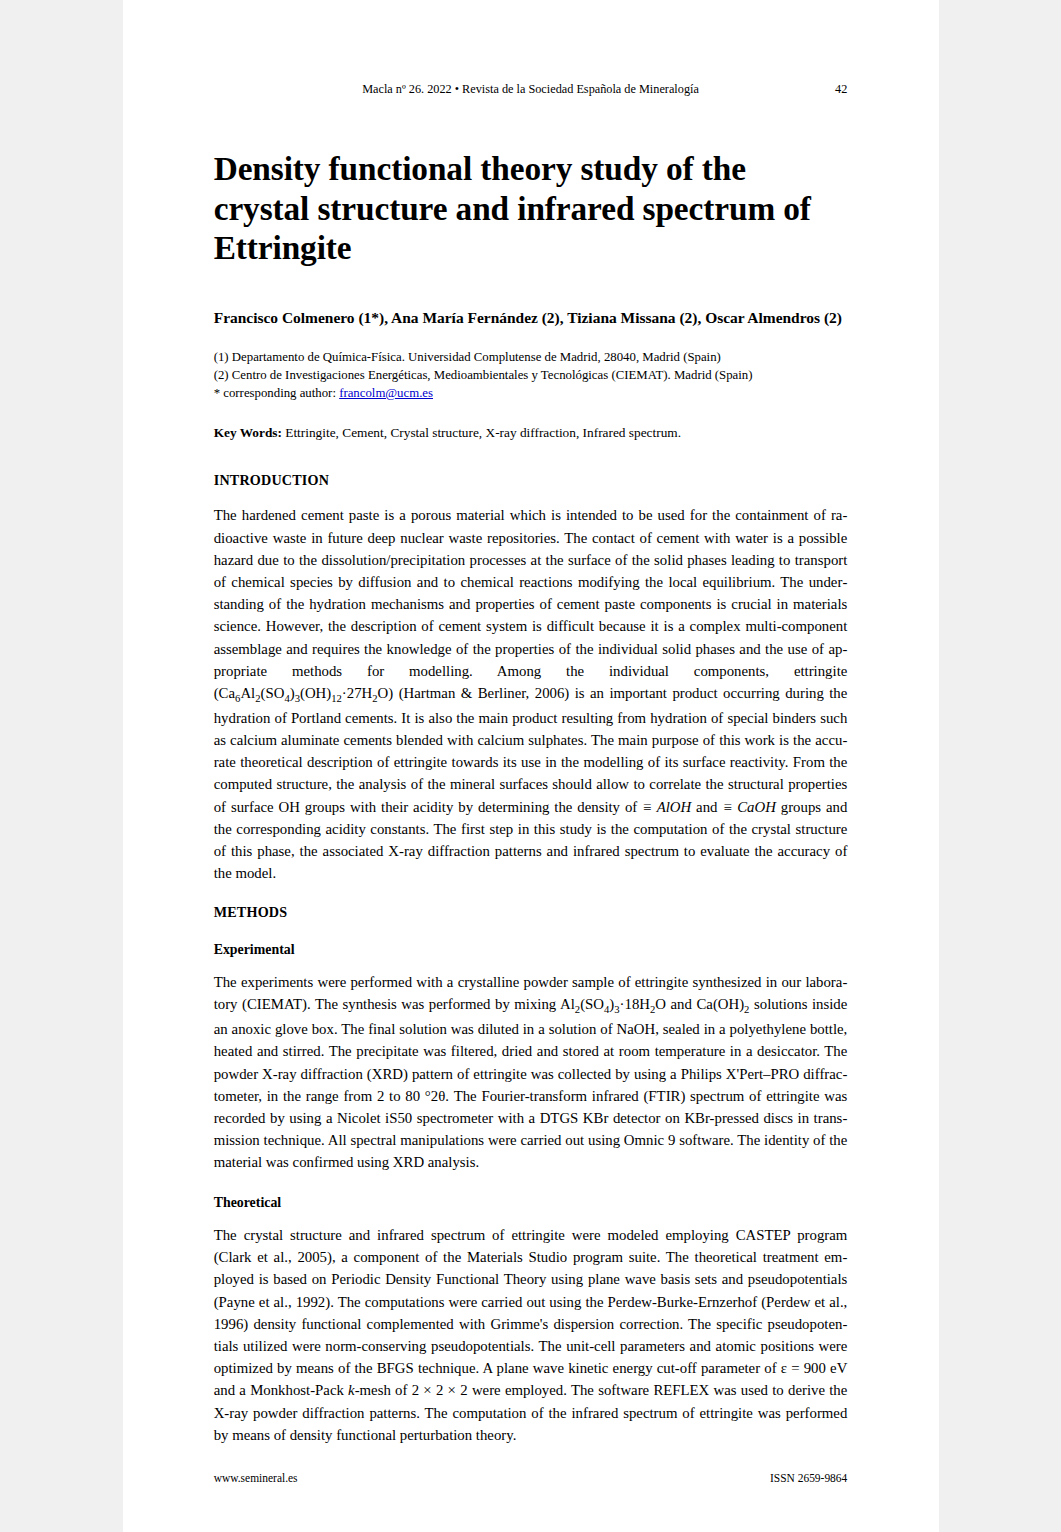Macla nº 26. 2022 • Revista de la Sociedad Española de Mineralogía
42
Density functional theory study of the crystal structure and infrared spectrum of Ettringite
Francisco Colmenero (1*), Ana María Fernández (2), Tiziana Missana (2), Oscar Almendros (2)
(1) Departamento de Química-Física. Universidad Complutense de Madrid, 28040, Madrid (Spain)
(2) Centro de Investigaciones Energéticas, Medioambientales y Tecnológicas (CIEMAT). Madrid (Spain)
* corresponding author: francolm@ucm.es
Key Words: Ettringite, Cement, Crystal structure, X-ray diffraction, Infrared spectrum.
INTRODUCTION
The hardened cement paste is a porous material which is intended to be used for the containment of radioactive waste in future deep nuclear waste repositories. The contact of cement with water is a possible hazard due to the dissolution/precipitation processes at the surface of the solid phases leading to transport of chemical species by diffusion and to chemical reactions modifying the local equilibrium. The understanding of the hydration mechanisms and properties of cement paste components is crucial in materials science. However, the description of cement system is difficult because it is a complex multi-component assemblage and requires the knowledge of the properties of the individual solid phases and the use of appropriate methods for modelling. Among the individual components, ettringite (Ca6Al2(SO4)3(OH)12·27H2O) (Hartman & Berliner, 2006) is an important product occurring during the hydration of Portland cements. It is also the main product resulting from hydration of special binders such as calcium aluminate cements blended with calcium sulphates. The main purpose of this work is the accurate theoretical description of ettringite towards its use in the modelling of its surface reactivity. From the computed structure, the analysis of the mineral surfaces should allow to correlate the structural properties of surface OH groups with their acidity by determining the density of ≡ AlOH and ≡ CaOH groups and the corresponding acidity constants. The first step in this study is the computation of the crystal structure of this phase, the associated X-ray diffraction patterns and infrared spectrum to evaluate the accuracy of the model.
METHODS
Experimental
The experiments were performed with a crystalline powder sample of ettringite synthesized in our laboratory (CIEMAT). The synthesis was performed by mixing Al2(SO4)3·18H2O and Ca(OH)2 solutions inside an anoxic glove box. The final solution was diluted in a solution of NaOH, sealed in a polyethylene bottle, heated and stirred. The precipitate was filtered, dried and stored at room temperature in a desiccator. The powder X-ray diffraction (XRD) pattern of ettringite was collected by using a Philips X'Pert–PRO diffractometer, in the range from 2 to 80 °2θ. The Fourier-transform infrared (FTIR) spectrum of ettringite was recorded by using a Nicolet iS50 spectrometer with a DTGS KBr detector on KBr-pressed discs in transmission technique. All spectral manipulations were carried out using Omnic 9 software. The identity of the material was confirmed using XRD analysis.
Theoretical
The crystal structure and infrared spectrum of ettringite were modeled employing CASTEP program (Clark et al., 2005), a component of the Materials Studio program suite. The theoretical treatment employed is based on Periodic Density Functional Theory using plane wave basis sets and pseudopotentials (Payne et al., 1992). The computations were carried out using the Perdew-Burke-Ernzerhof (Perdew et al., 1996) density functional complemented with Grimme's dispersion correction. The specific pseudopotentials utilized were norm-conserving pseudopotentials. The unit-cell parameters and atomic positions were optimized by means of the BFGS technique. A plane wave kinetic energy cut-off parameter of ε = 900 eV and a Monkhost-Pack k-mesh of 2 × 2 × 2 were employed. The software REFLEX was used to derive the X-ray powder diffraction patterns. The computation of the infrared spectrum of ettringite was performed by means of density functional perturbation theory.
www.semineral.es ISSN 2659-9864